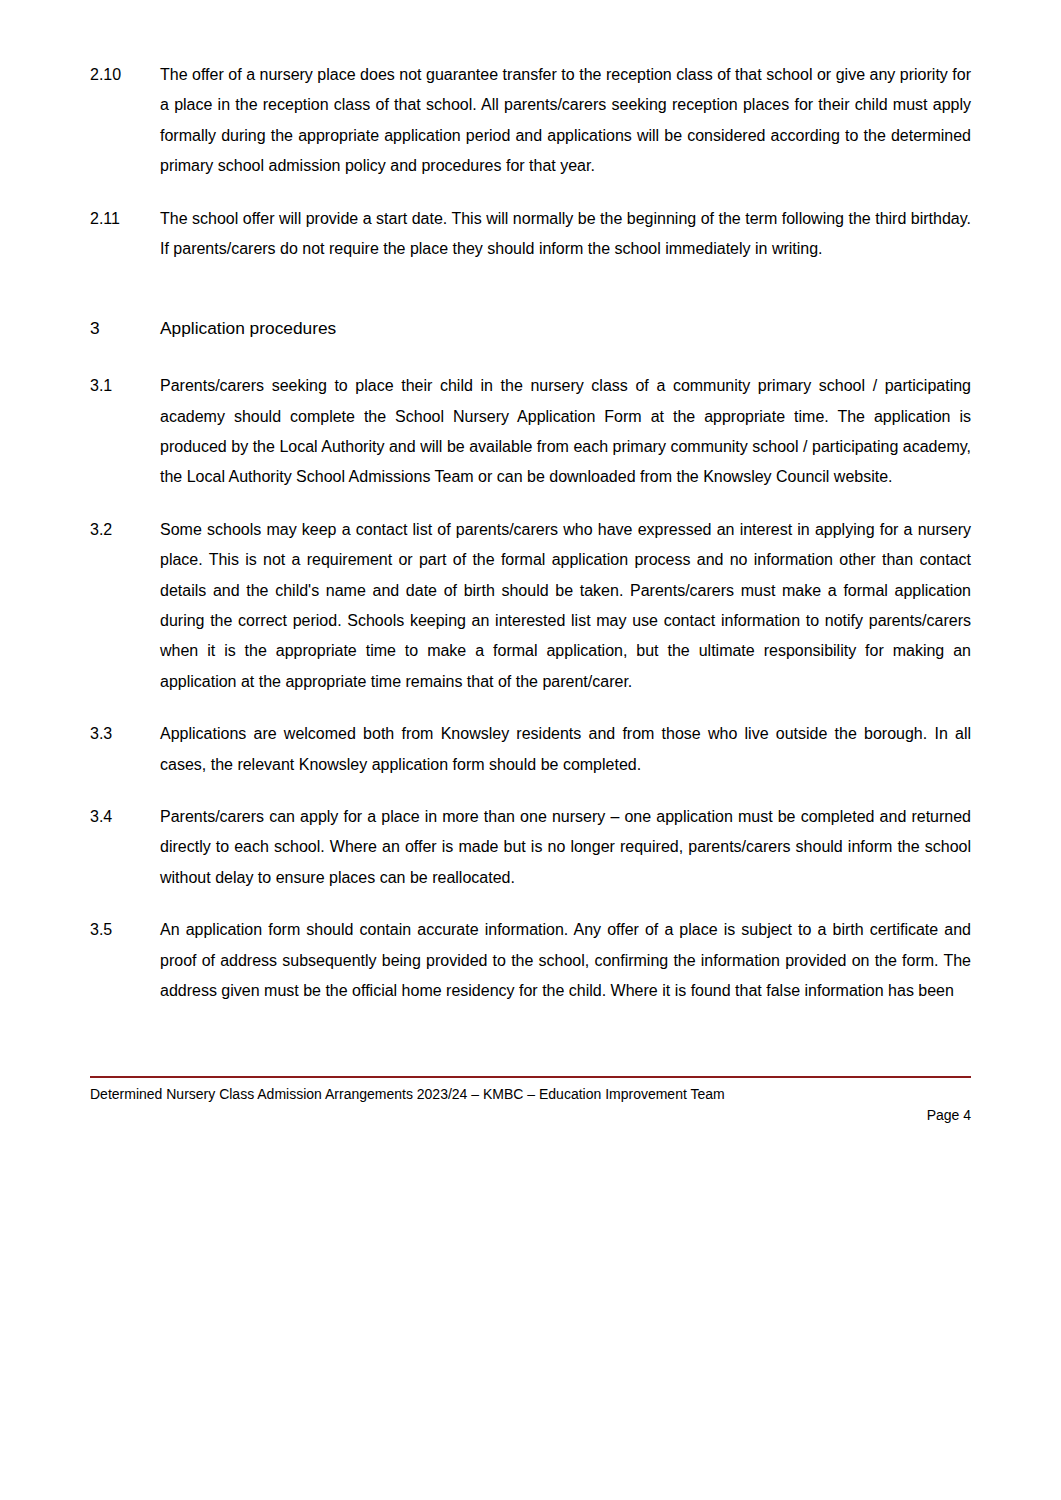2.10
The offer of a nursery place does not guarantee transfer to the reception class of that school or give any priority for a place in the reception class of that school. All parents/carers seeking reception places for their child must apply formally during the appropriate application period and applications will be considered according to the determined primary school admission policy and procedures for that year.
2.11
The school offer will provide a start date. This will normally be the beginning of the term following the third birthday. If parents/carers do not require the place they should inform the school immediately in writing.
3 Application procedures
3.1
Parents/carers seeking to place their child in the nursery class of a community primary school / participating academy should complete the School Nursery Application Form at the appropriate time. The application is produced by the Local Authority and will be available from each primary community school / participating academy, the Local Authority School Admissions Team or can be downloaded from the Knowsley Council website.
3.2
Some schools may keep a contact list of parents/carers who have expressed an interest in applying for a nursery place. This is not a requirement or part of the formal application process and no information other than contact details and the child's name and date of birth should be taken. Parents/carers must make a formal application during the correct period. Schools keeping an interested list may use contact information to notify parents/carers when it is the appropriate time to make a formal application, but the ultimate responsibility for making an application at the appropriate time remains that of the parent/carer.
3.3
Applications are welcomed both from Knowsley residents and from those who live outside the borough. In all cases, the relevant Knowsley application form should be completed.
3.4
Parents/carers can apply for a place in more than one nursery – one application must be completed and returned directly to each school. Where an offer is made but is no longer required, parents/carers should inform the school without delay to ensure places can be reallocated.
3.5
An application form should contain accurate information. Any offer of a place is subject to a birth certificate and proof of address subsequently being provided to the school, confirming the information provided on the form. The address given must be the official home residency for the child. Where it is found that false information has been
Determined Nursery Class Admission Arrangements 2023/24 – KMBC – Education Improvement Team
Page 4